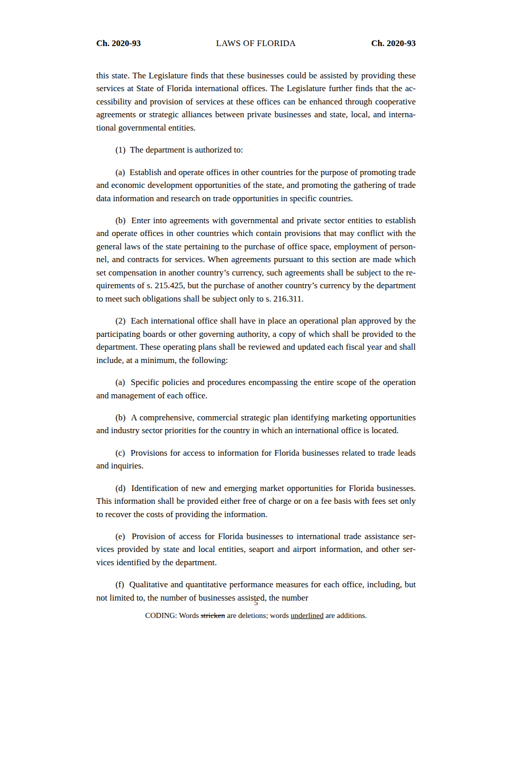Ch. 2020-93
LAWS OF FLORIDA
Ch. 2020-93
this state. The Legislature finds that these businesses could be assisted by providing these services at State of Florida international offices. The Legislature further finds that the accessibility and provision of services at these offices can be enhanced through cooperative agreements or strategic alliances between private businesses and state, local, and international governmental entities.
(1) The department is authorized to:
(a) Establish and operate offices in other countries for the purpose of promoting trade and economic development opportunities of the state, and promoting the gathering of trade data information and research on trade opportunities in specific countries.
(b) Enter into agreements with governmental and private sector entities to establish and operate offices in other countries which contain provisions that may conflict with the general laws of the state pertaining to the purchase of office space, employment of personnel, and contracts for services. When agreements pursuant to this section are made which set compensation in another country’s currency, such agreements shall be subject to the requirements of s. 215.425, but the purchase of another country’s currency by the department to meet such obligations shall be subject only to s. 216.311.
(2) Each international office shall have in place an operational plan approved by the participating boards or other governing authority, a copy of which shall be provided to the department. These operating plans shall be reviewed and updated each fiscal year and shall include, at a minimum, the following:
(a) Specific policies and procedures encompassing the entire scope of the operation and management of each office.
(b) A comprehensive, commercial strategic plan identifying marketing opportunities and industry sector priorities for the country in which an international office is located.
(c) Provisions for access to information for Florida businesses related to trade leads and inquiries.
(d) Identification of new and emerging market opportunities for Florida businesses. This information shall be provided either free of charge or on a fee basis with fees set only to recover the costs of providing the information.
(e) Provision of access for Florida businesses to international trade assistance services provided by state and local entities, seaport and airport information, and other services identified by the department.
(f) Qualitative and quantitative performance measures for each office, including, but not limited to, the number of businesses assisted, the number
5
CODING: Words stricken are deletions; words underlined are additions.